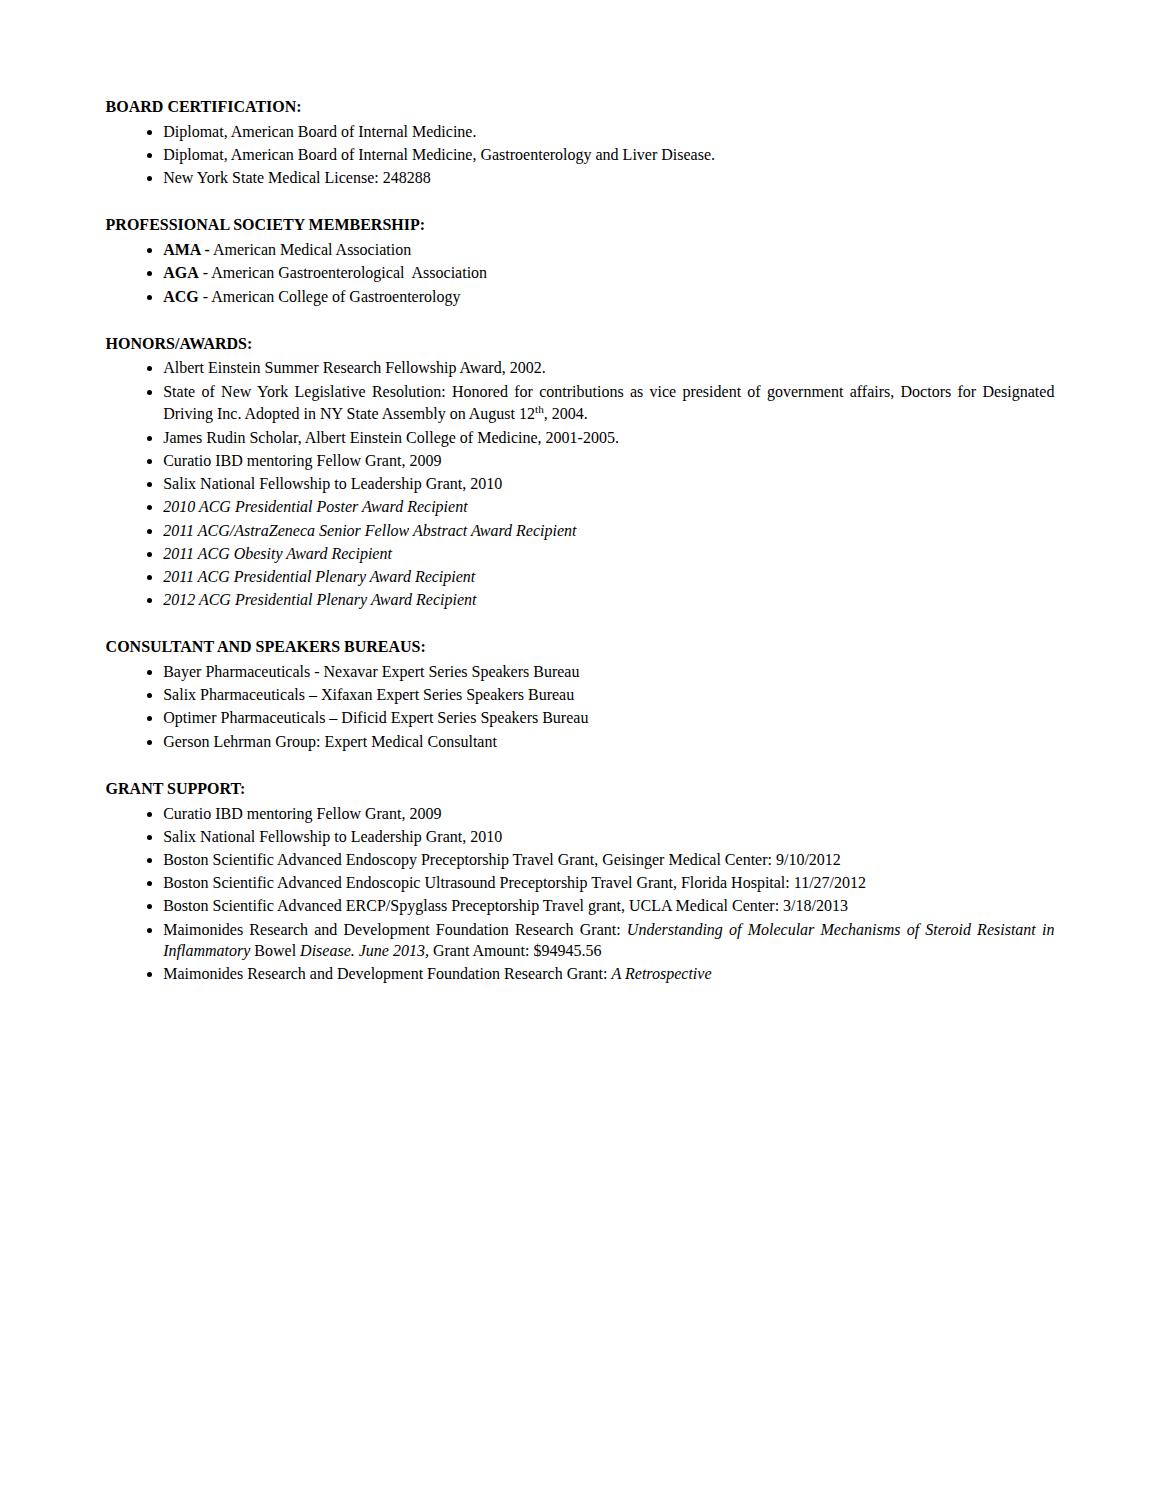Board Certification:
Diplomat, American Board of Internal Medicine.
Diplomat, American Board of Internal Medicine, Gastroenterology and Liver Disease.
New York State Medical License: 248288
Professional Society Membership:
AMA - American Medical Association
AGA - American Gastroenterological Association
ACG - American College of Gastroenterology
Honors/Awards:
Albert Einstein Summer Research Fellowship Award, 2002.
State of New York Legislative Resolution: Honored for contributions as vice president of government affairs, Doctors for Designated Driving Inc. Adopted in NY State Assembly on August 12th, 2004.
James Rudin Scholar, Albert Einstein College of Medicine, 2001-2005.
Curatio IBD mentoring Fellow Grant, 2009
Salix National Fellowship to Leadership Grant, 2010
2010 ACG Presidential Poster Award Recipient
2011 ACG/AstraZeneca Senior Fellow Abstract Award Recipient
2011 ACG Obesity Award Recipient
2011 ACG Presidential Plenary Award Recipient
2012 ACG Presidential Plenary Award Recipient
Consultant and Speakers Bureaus:
Bayer Pharmaceuticals - Nexavar Expert Series Speakers Bureau
Salix Pharmaceuticals – Xifaxan Expert Series Speakers Bureau
Optimer Pharmaceuticals – Dificid Expert Series Speakers Bureau
Gerson Lehrman Group: Expert Medical Consultant
Grant Support:
Curatio IBD mentoring Fellow Grant, 2009
Salix National Fellowship to Leadership Grant, 2010
Boston Scientific Advanced Endoscopy Preceptorship Travel Grant, Geisinger Medical Center: 9/10/2012
Boston Scientific Advanced Endoscopic Ultrasound Preceptorship Travel Grant, Florida Hospital: 11/27/2012
Boston Scientific Advanced ERCP/Spyglass Preceptorship Travel grant, UCLA Medical Center: 3/18/2013
Maimonides Research and Development Foundation Research Grant: Understanding of Molecular Mechanisms of Steroid Resistant in Inflammatory Bowel Disease. June 2013, Grant Amount: $94945.56
Maimonides Research and Development Foundation Research Grant: A Retrospective